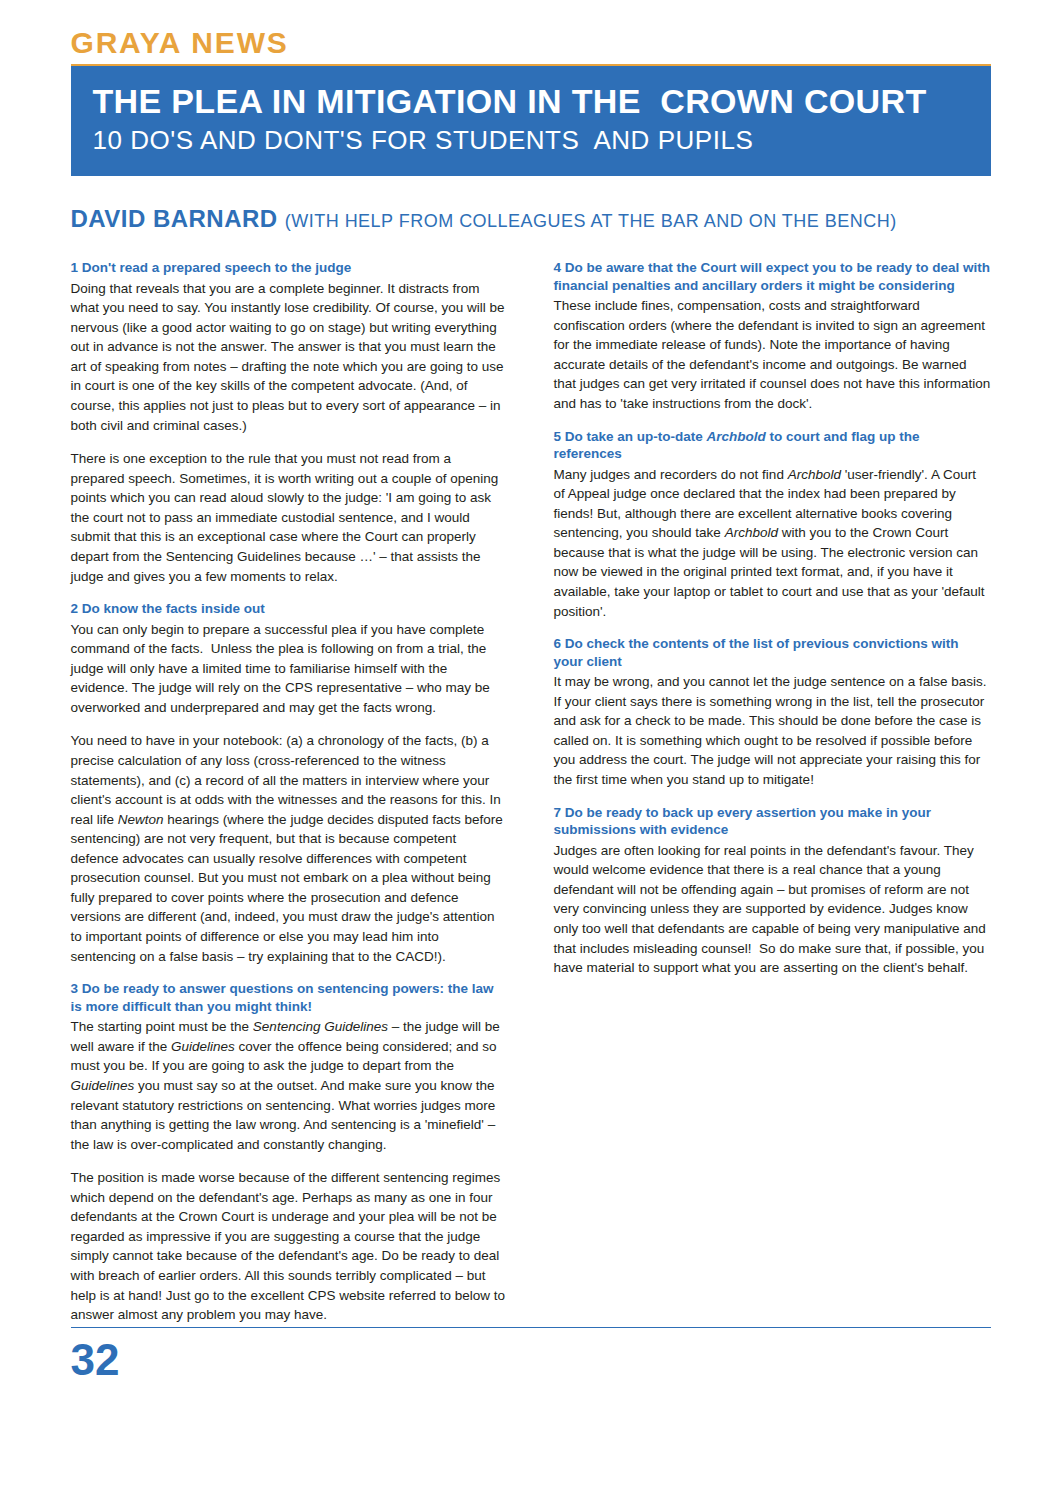Graya News
The Plea in Mitigation in the Crown Court
10 Do's and Dont's for Students and Pupils
David Barnard (with help from colleagues at the Bar and on the Bench)
1 Don't read a prepared speech to the judge
Doing that reveals that you are a complete beginner. It distracts from what you need to say. You instantly lose credibility. Of course, you will be nervous (like a good actor waiting to go on stage) but writing everything out in advance is not the answer. The answer is that you must learn the art of speaking from notes – drafting the note which you are going to use in court is one of the key skills of the competent advocate. (And, of course, this applies not just to pleas but to every sort of appearance – in both civil and criminal cases.)
There is one exception to the rule that you must not read from a prepared speech. Sometimes, it is worth writing out a couple of opening points which you can read aloud slowly to the judge: 'I am going to ask the court not to pass an immediate custodial sentence, and I would submit that this is an exceptional case where the Court can properly depart from the Sentencing Guidelines because …' – that assists the judge and gives you a few moments to relax.
2 Do know the facts inside out
You can only begin to prepare a successful plea if you have complete command of the facts. Unless the plea is following on from a trial, the judge will only have a limited time to familiarise himself with the evidence. The judge will rely on the CPS representative – who may be overworked and underprepared and may get the facts wrong.
You need to have in your notebook: (a) a chronology of the facts, (b) a precise calculation of any loss (cross-referenced to the witness statements), and (c) a record of all the matters in interview where your client's account is at odds with the witnesses and the reasons for this. In real life Newton hearings (where the judge decides disputed facts before sentencing) are not very frequent, but that is because competent defence advocates can usually resolve differences with competent prosecution counsel. But you must not embark on a plea without being fully prepared to cover points where the prosecution and defence versions are different (and, indeed, you must draw the judge's attention to important points of difference or else you may lead him into sentencing on a false basis – try explaining that to the CACD!).
3 Do be ready to answer questions on sentencing powers: the law is more difficult than you might think!
The starting point must be the Sentencing Guidelines – the judge will be well aware if the Guidelines cover the offence being considered; and so must you be. If you are going to ask the judge to depart from the Guidelines you must say so at the outset. And make sure you know the relevant statutory restrictions on sentencing. What worries judges more than anything is getting the law wrong. And sentencing is a 'minefield' – the law is over-complicated and constantly changing.
The position is made worse because of the different sentencing regimes which depend on the defendant's age. Perhaps as many as one in four defendants at the Crown Court is underage and your plea will be not be regarded as impressive if you are suggesting a course that the judge simply cannot take because of the defendant's age. Do be ready to deal with breach of earlier orders. All this sounds terribly complicated – but help is at hand! Just go to the excellent CPS website referred to below to answer almost any problem you may have.
4 Do be aware that the Court will expect you to be ready to deal with financial penalties and ancillary orders it might be considering
These include fines, compensation, costs and straightforward confiscation orders (where the defendant is invited to sign an agreement for the immediate release of funds). Note the importance of having accurate details of the defendant's income and outgoings. Be warned that judges can get very irritated if counsel does not have this information and has to 'take instructions from the dock'.
5 Do take an up-to-date Archbold to court and flag up the references
Many judges and recorders do not find Archbold 'user-friendly'. A Court of Appeal judge once declared that the index had been prepared by fiends! But, although there are excellent alternative books covering sentencing, you should take Archbold with you to the Crown Court because that is what the judge will be using. The electronic version can now be viewed in the original printed text format, and, if you have it available, take your laptop or tablet to court and use that as your 'default position'.
6 Do check the contents of the list of previous convictions with your client
It may be wrong, and you cannot let the judge sentence on a false basis. If your client says there is something wrong in the list, tell the prosecutor and ask for a check to be made. This should be done before the case is called on. It is something which ought to be resolved if possible before you address the court. The judge will not appreciate your raising this for the first time when you stand up to mitigate!
7 Do be ready to back up every assertion you make in your submissions with evidence
Judges are often looking for real points in the defendant's favour. They would welcome evidence that there is a real chance that a young defendant will not be offending again – but promises of reform are not very convincing unless they are supported by evidence. Judges know only too well that defendants are capable of being very manipulative and that includes misleading counsel! So do make sure that, if possible, you have material to support what you are asserting on the client's behalf.
32